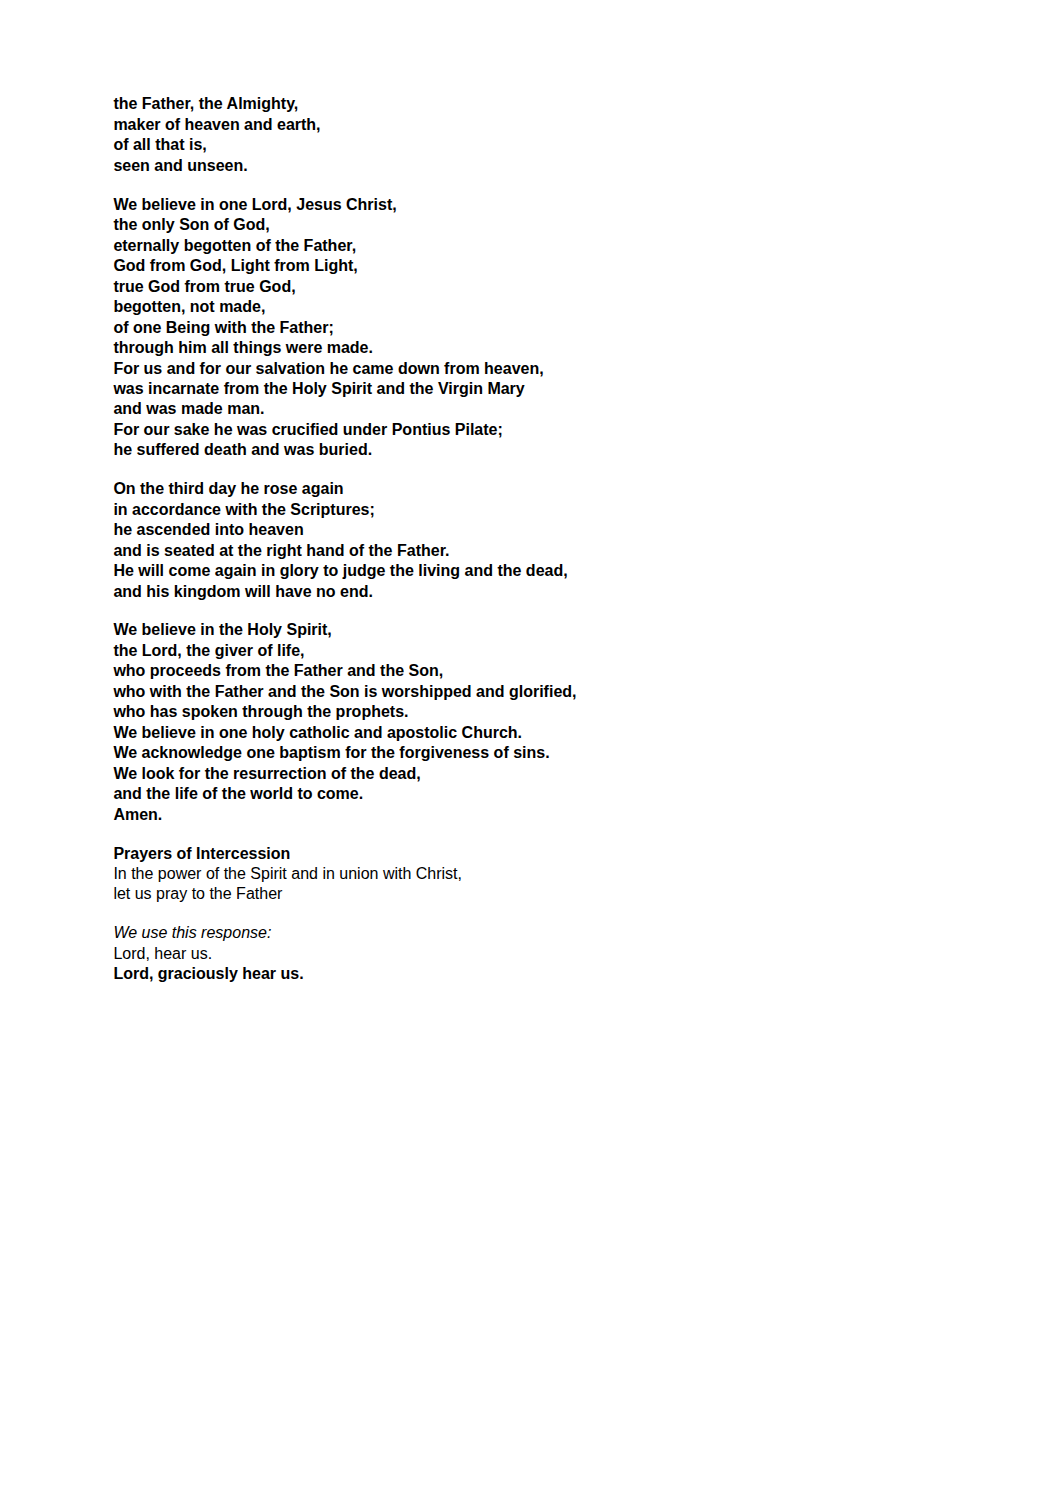the Father, the Almighty,
maker of heaven and earth,
of all that is,
seen and unseen.
We believe in one Lord, Jesus Christ,
the only Son of God,
eternally begotten of the Father,
God from God, Light from Light,
true God from true God,
begotten, not made,
of one Being with the Father;
through him all things were made.
For us and for our salvation he came down from heaven,
was incarnate from the Holy Spirit and the Virgin Mary
and was made man.
For our sake he was crucified under Pontius Pilate;
he suffered death and was buried.
On the third day he rose again
in accordance with the Scriptures;
he ascended into heaven
and is seated at the right hand of the Father.
He will come again in glory to judge the living and the dead,
and his kingdom will have no end.
We believe in the Holy Spirit,
the Lord, the giver of life,
who proceeds from the Father and the Son,
who with the Father and the Son is worshipped and glorified,
who has spoken through the prophets.
We believe in one holy catholic and apostolic Church.
We acknowledge one baptism for the forgiveness of sins.
We look for the resurrection of the dead,
and the life of the world to come.
Amen.
Prayers of Intercession
In the power of the Spirit and in union with Christ,
let us pray to the Father
We use this response:
Lord, hear us.
Lord, graciously hear us.